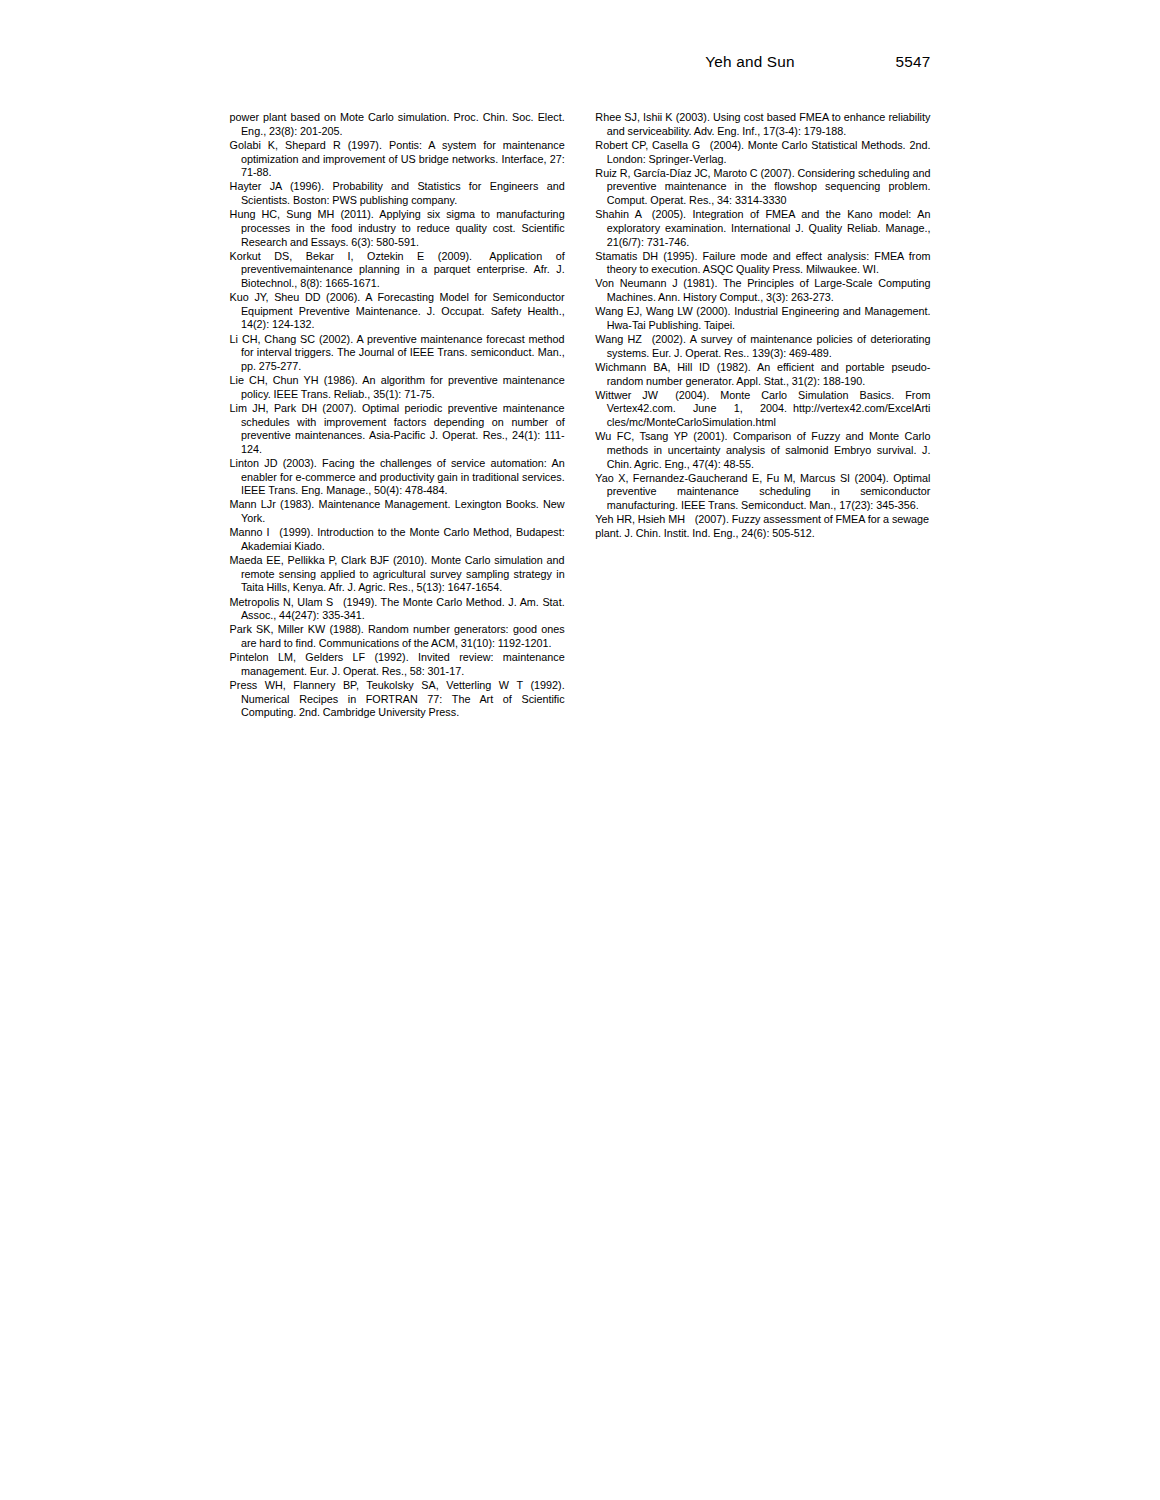Yeh and Sun 5547
power plant based on Mote Carlo simulation. Proc. Chin. Soc. Elect. Eng., 23(8): 201-205.
Golabi K, Shepard R (1997). Pontis: A system for maintenance optimization and improvement of US bridge networks. Interface, 27: 71-88.
Hayter JA (1996). Probability and Statistics for Engineers and Scientists. Boston: PWS publishing company.
Hung HC, Sung MH (2011). Applying six sigma to manufacturing processes in the food industry to reduce quality cost. Scientific Research and Essays. 6(3): 580-591.
Korkut DS, Bekar I, Oztekin E (2009). Application of preventivemaintenance planning in a parquet enterprise. Afr. J. Biotechnol., 8(8): 1665-1671.
Kuo JY, Sheu DD (2006). A Forecasting Model for Semiconductor Equipment Preventive Maintenance. J. Occupat. Safety Health., 14(2): 124-132.
Li CH, Chang SC (2002). A preventive maintenance forecast method for interval triggers. The Journal of IEEE Trans. semiconduct. Man., pp. 275-277.
Lie CH, Chun YH (1986). An algorithm for preventive maintenance policy. IEEE Trans. Reliab., 35(1): 71-75.
Lim JH, Park DH (2007). Optimal periodic preventive maintenance schedules with improvement factors depending on number of preventive maintenances. Asia-Pacific J. Operat. Res., 24(1): 111-124.
Linton JD (2003). Facing the challenges of service automation: An enabler for e-commerce and productivity gain in traditional services. IEEE Trans. Eng. Manage., 50(4): 478-484.
Mann LJr (1983). Maintenance Management. Lexington Books. New York.
Manno I (1999). Introduction to the Monte Carlo Method, Budapest: Akademiai Kiado.
Maeda EE, Pellikka P, Clark BJF (2010). Monte Carlo simulation and remote sensing applied to agricultural survey sampling strategy in Taita Hills, Kenya. Afr. J. Agric. Res., 5(13): 1647-1654.
Metropolis N, Ulam S (1949). The Monte Carlo Method. J. Am. Stat. Assoc., 44(247): 335-341.
Park SK, Miller KW (1988). Random number generators: good ones are hard to find. Communications of the ACM, 31(10): 1192-1201.
Pintelon LM, Gelders LF (1992). Invited review: maintenance management. Eur. J. Operat. Res., 58: 301-17.
Press WH, Flannery BP, Teukolsky SA, Vetterling W T (1992). Numerical Recipes in FORTRAN 77: The Art of Scientific Computing. 2nd. Cambridge University Press.
Rhee SJ, Ishii K (2003). Using cost based FMEA to enhance reliability and serviceability. Adv. Eng. Inf., 17(3-4): 179-188.
Robert CP, Casella G (2004). Monte Carlo Statistical Methods. 2nd. London: Springer-Verlag.
Ruiz R, García-Díaz JC, Maroto C (2007). Considering scheduling and preventive maintenance in the flowshop sequencing problem. Comput. Operat. Res., 34: 3314-3330
Shahin A (2005). Integration of FMEA and the Kano model: An exploratory examination. International J. Quality Reliab. Manage., 21(6/7): 731-746.
Stamatis DH (1995). Failure mode and effect analysis: FMEA from theory to execution. ASQC Quality Press. Milwaukee. WI.
Von Neumann J (1981). The Principles of Large-Scale Computing Machines. Ann. History Comput., 3(3): 263-273.
Wang EJ, Wang LW (2000). Industrial Engineering and Management. Hwa-Tai Publishing. Taipei.
Wang HZ (2002). A survey of maintenance policies of deteriorating systems. Eur. J. Operat. Res.. 139(3): 469-489.
Wichmann BA, Hill ID (1982). An efficient and portable pseudo-random number generator. Appl. Stat., 31(2): 188-190.
Wittwer JW (2004). Monte Carlo Simulation Basics. From Vertex42.com. June 1, 2004. http://vertex42.com/ExcelArticles/mc/MonteCarloSimulation.html
Wu FC, Tsang YP (2001). Comparison of Fuzzy and Monte Carlo methods in uncertainty analysis of salmonid Embryo survival. J. Chin. Agric. Eng., 47(4): 48-55.
Yao X, Fernandez-Gaucherand E, Fu M, Marcus SI (2004). Optimal preventive maintenance scheduling in semiconductor manufacturing. IEEE Trans. Semiconduct. Man., 17(23): 345-356.
Yeh HR, Hsieh MH (2007). Fuzzy assessment of FMEA for a sewage
plant. J. Chin. Instit. Ind. Eng., 24(6): 505-512.